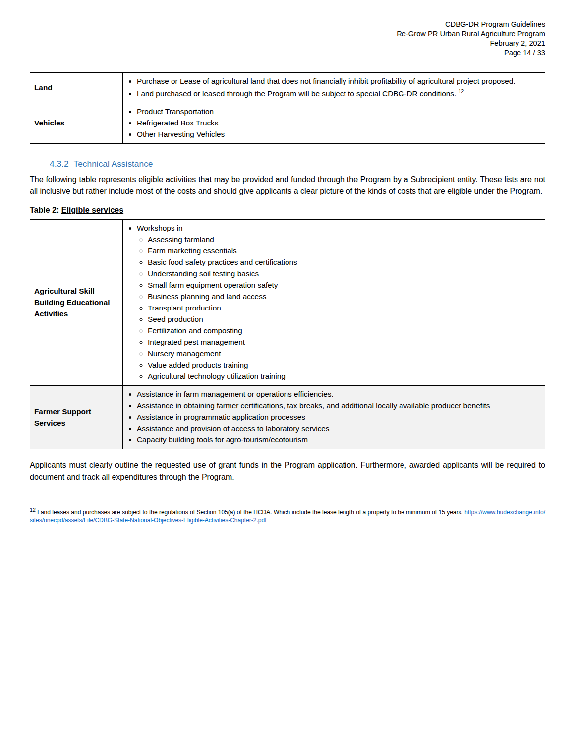CDBG-DR Program Guidelines
Re-Grow PR Urban Rural Agriculture Program
February 2, 2021
Page 14 / 33
| Land | Purchase or Lease of agricultural land that does not financially inhibit profitability of agricultural project proposed. Land purchased or leased through the Program will be subject to special CDBG-DR conditions. 12 |
| Vehicles | Product Transportation Refrigerated Box Trucks Other Harvesting Vehicles |
4.3.2 Technical Assistance
The following table represents eligible activities that may be provided and funded through the Program by a Subrecipient entity. These lists are not all inclusive but rather include most of the costs and should give applicants a clear picture of the kinds of costs that are eligible under the Program.
Table 2: Eligible services
| Agricultural Skill Building Educational Activities | Workshops in Assessing farmland Farm marketing essentials Basic food safety practices and certifications Understanding soil testing basics Small farm equipment operation safety Business planning and land access Transplant production Seed production Fertilization and composting Integrated pest management Nursery management Value added products training Agricultural technology utilization training |
| Farmer Support Services | Assistance in farm management or operations efficiencies. Assistance in obtaining farmer certifications, tax breaks, and additional locally available producer benefits Assistance in programmatic application processes Assistance and provision of access to laboratory services Capacity building tools for agro-tourism/ecotourism |
Applicants must clearly outline the requested use of grant funds in the Program application. Furthermore, awarded applicants will be required to document and track all expenditures through the Program.
12 Land leases and purchases are subject to the regulations of Section 105(a) of the HCDA. Which include the lease length of a property to be minimum of 15 years. https://www.hudexchange.info/sites/onecpd/assets/File/CDBG-State-National-Objectives-Eligible-Activities-Chapter-2.pdf